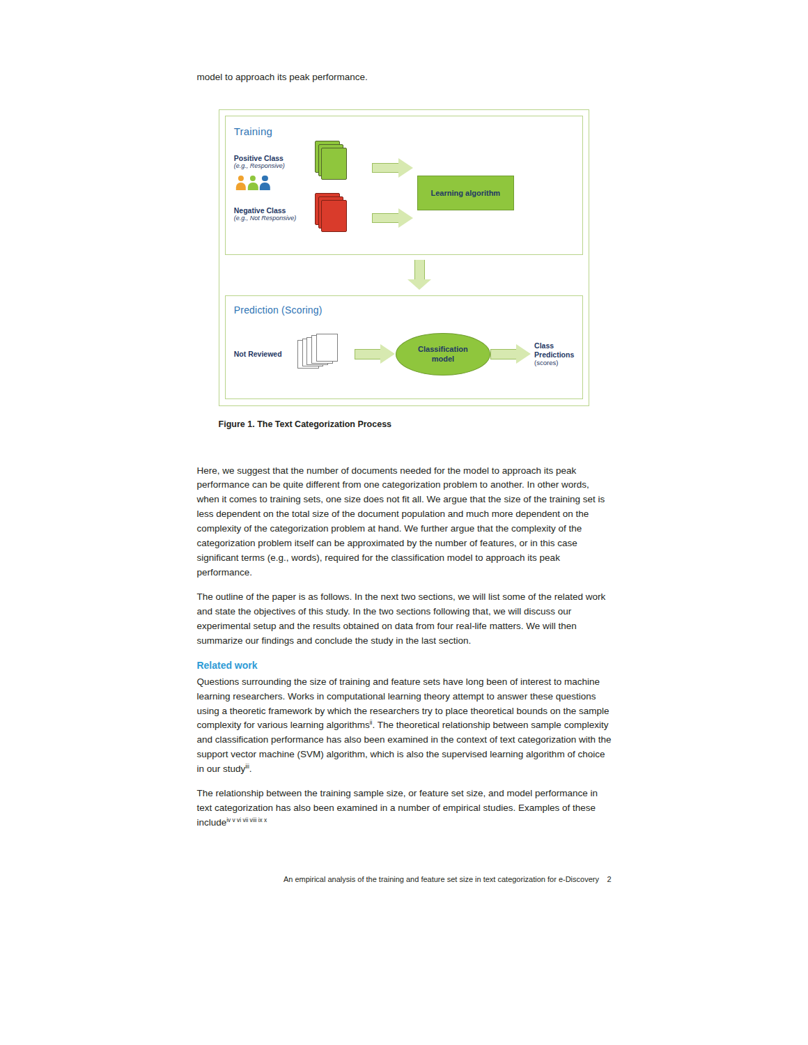model to approach its peak performance.
Training
Positive Class(e.g., Responsive)
Negative Class(e.g., Not Responsive)
Learning algorithm
Prediction (Scoring)
Not Reviewed
Classification
model
Class
Predictions(scores)
Figure 1. The Text Categorization Process
Here, we suggest that the number of documents needed for the model to approach its peak performance can be quite different from one categorization problem to another. In other words, when it comes to training sets, one size does not fit all. We argue that the size of the training set is less dependent on the total size of the document population and much more dependent on the complexity of the categorization problem at hand. We further argue that the complexity of the categorization problem itself can be approximated by the number of features, or in this case significant terms (e.g., words), required for the classification model to approach its peak performance.
The outline of the paper is as follows. In the next two sections, we will list some of the related work and state the objectives of this study. In the two sections following that, we will discuss our experimental setup and the results obtained on data from four real-life matters. We will then summarize our findings and conclude the study in the last section.
Related work
Questions surrounding the size of training and feature sets have long been of interest to machine learning researchers. Works in computational learning theory attempt to answer these questions using a theoretic framework by which the researchers try to place theoretical bounds on the sample complexity for various learning algorithmsii. The theoretical relationship between sample complexity and classification performance has also been examined in the context of text categorization with the support vector machine (SVM) algorithm, which is also the supervised learning algorithm of choice in our studyiii.
The relationship between the training sample size, or feature set size, and model performance in text categorization has also been examined in a number of empirical studies. Examples of these includeiv v vi vii viii ix x
An empirical analysis of the training and feature set size in text categorization for e-Discovery2